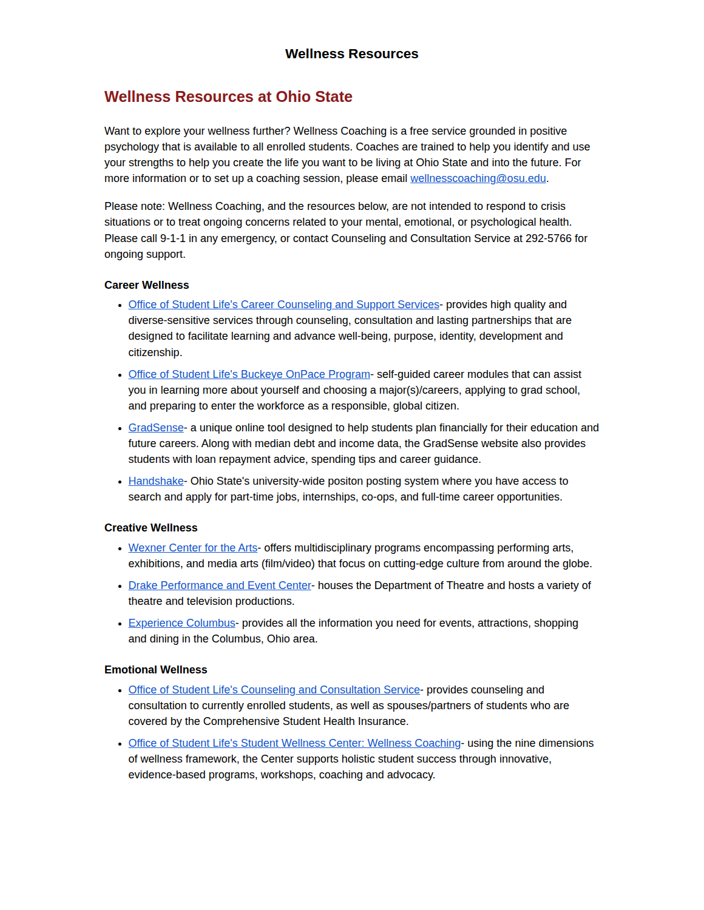Wellness Resources
Wellness Resources at Ohio State
Want to explore your wellness further? Wellness Coaching is a free service grounded in positive psychology that is available to all enrolled students. Coaches are trained to help you identify and use your strengths to help you create the life you want to be living at Ohio State and into the future. For more information or to set up a coaching session, please email wellnesscoaching@osu.edu.
Please note: Wellness Coaching, and the resources below, are not intended to respond to crisis situations or to treat ongoing concerns related to your mental, emotional, or psychological health. Please call 9-1-1 in any emergency, or contact Counseling and Consultation Service at 292-5766 for ongoing support.
Career Wellness
Office of Student Life's Career Counseling and Support Services- provides high quality and diverse-sensitive services through counseling, consultation and lasting partnerships that are designed to facilitate learning and advance well-being, purpose, identity, development and citizenship.
Office of Student Life's Buckeye OnPace Program- self-guided career modules that can assist you in learning more about yourself and choosing a major(s)/careers, applying to grad school, and preparing to enter the workforce as a responsible, global citizen.
GradSense- a unique online tool designed to help students plan financially for their education and future careers. Along with median debt and income data, the GradSense website also provides students with loan repayment advice, spending tips and career guidance.
Handshake- Ohio State's university-wide positon posting system where you have access to search and apply for part-time jobs, internships, co-ops, and full-time career opportunities.
Creative Wellness
Wexner Center for the Arts- offers multidisciplinary programs encompassing performing arts, exhibitions, and media arts (film/video) that focus on cutting-edge culture from around the globe.
Drake Performance and Event Center- houses the Department of Theatre and hosts a variety of theatre and television productions.
Experience Columbus- provides all the information you need for events, attractions, shopping and dining in the Columbus, Ohio area.
Emotional Wellness
Office of Student Life's Counseling and Consultation Service- provides counseling and consultation to currently enrolled students, as well as spouses/partners of students who are covered by the Comprehensive Student Health Insurance.
Office of Student Life's Student Wellness Center: Wellness Coaching- using the nine dimensions of wellness framework, the Center supports holistic student success through innovative, evidence-based programs, workshops, coaching and advocacy.